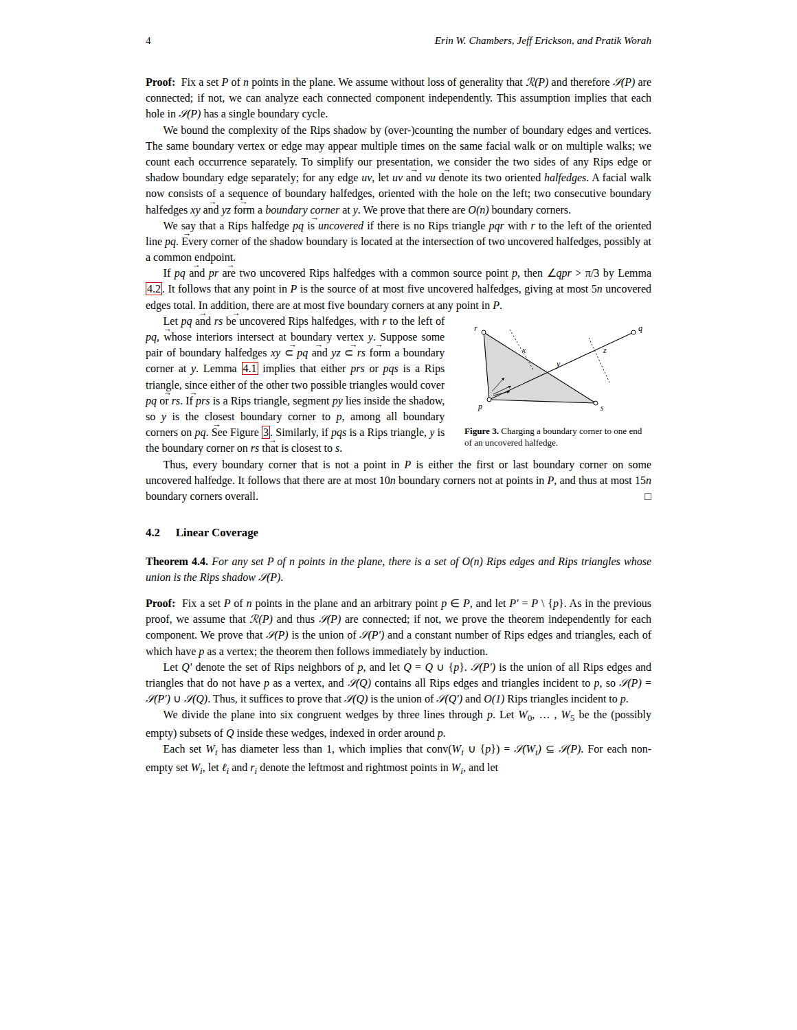4 Erin W. Chambers, Jeff Erickson, and Pratik Worah
Proof: Fix a set P of n points in the plane. We assume without loss of generality that ℛ(P) and therefore 𝒮(P) are connected; if not, we can analyze each connected component independently. This assumption implies that each hole in 𝒮(P) has a single boundary cycle.
We bound the complexity of the Rips shadow by (over-)counting the number of boundary edges and vertices. The same boundary vertex or edge may appear multiple times on the same facial walk or on multiple walks; we count each occurrence separately. To simplify our presentation, we consider the two sides of any Rips edge or shadow boundary edge separately; for any edge uv, let uv and vu denote its two oriented halfedges. A facial walk now consists of a sequence of boundary halfedges, oriented with the hole on the left; two consecutive boundary halfedges xy and yz form a boundary corner at y. We prove that there are O(n) boundary corners.
We say that a Rips halfedge pq is uncovered if there is no Rips triangle pqr with r to the left of the oriented line pq. Every corner of the shadow boundary is located at the intersection of two uncovered halfedges, possibly at a common endpoint.
If pq and pr are two uncovered Rips halfedges with a common source point p, then ∠qpr > π/3 by Lemma 4.2. It follows that any point in P is the source of at most five uncovered halfedges, giving at most 5n uncovered edges total. In addition, there are at most five boundary corners at any point in P.
r q p s x z y
Figure 3. Charging a boundary corner to one end of an uncovered halfedge.
Let pq and rs be uncovered Rips halfedges, with r to the left of pq, whose interiors intersect at boundary vertex y. Suppose some pair of boundary halfedges xy ⊂ pq and yz ⊂ rs form a boundary corner at y. Lemma 4.1 implies that either prs or pqs is a Rips triangle, since either of the other two possible triangles would cover pq or rs. If prs is a Rips triangle, segment py lies inside the shadow, so y is the closest boundary corner to p, among all boundary corners on pq. See Figure 3. Similarly, if pqs is a Rips triangle, y is the boundary corner on rs that is closest to s.
Thus, every boundary corner that is not a point in P is either the first or last boundary corner on some uncovered halfedge. It follows that there are at most 10n boundary corners not at points in P, and thus at most 15n boundary corners overall. □
4.2 Linear Coverage
Theorem 4.4. For any set P of n points in the plane, there is a set of O(n) Rips edges and Rips triangles whose union is the Rips shadow 𝒮(P).
Proof: Fix a set P of n points in the plane and an arbitrary point p ∈ P, and let P′ = P \ {p}. As in the previous proof, we assume that ℛ(P) and thus 𝒮(P) are connected; if not, we prove the theorem independently for each component. We prove that 𝒮(P) is the union of 𝒮(P′) and a constant number of Rips edges and triangles, each of which have p as a vertex; the theorem then follows immediately by induction.
Let Q′ denote the set of Rips neighbors of p, and let Q = Q ∪ {p}. 𝒮(P′) is the union of all Rips edges and triangles that do not have p as a vertex, and 𝒮(Q) contains all Rips edges and triangles incident to p, so 𝒮(P) = 𝒮(P′) ∪ 𝒮(Q). Thus, it suffices to prove that 𝒮(Q) is the union of 𝒮(Q′) and O(1) Rips triangles incident to p.
We divide the plane into six congruent wedges by three lines through p. Let W0, … , W5 be the (possibly empty) subsets of Q inside these wedges, indexed in order around p.
Each set Wi has diameter less than 1, which implies that conv(Wi ∪ {p}) = 𝒮(Wi) ⊆ 𝒮(P). For each non-empty set Wi, let ℓi and ri denote the leftmost and rightmost points in Wi, and let